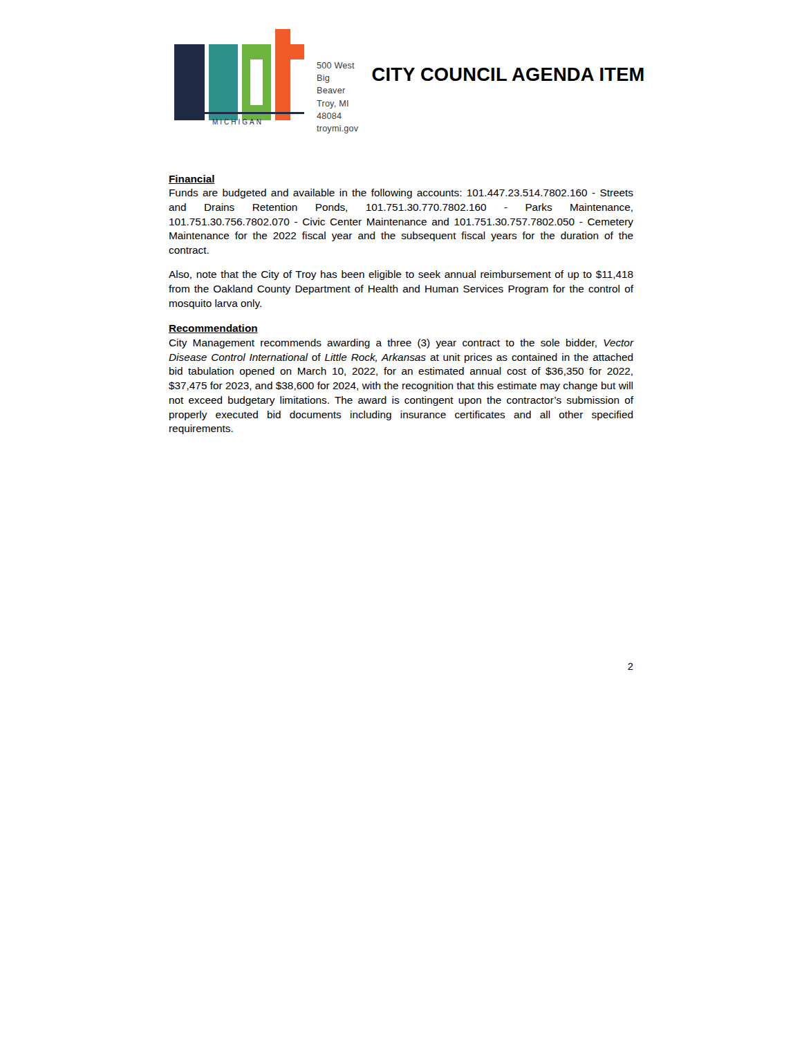MICHIGAN
500 West Big Beaver
Troy, MI 48084
troymi.gov
CITY COUNCIL AGENDA ITEM
Financial
Funds are budgeted and available in the following accounts: 101.447.23.514.7802.160 - Streets and Drains Retention Ponds, 101.751.30.770.7802.160 - Parks Maintenance, 101.751.30.756.7802.070 - Civic Center Maintenance and 101.751.30.757.7802.050 - Cemetery Maintenance for the 2022 fiscal year and the subsequent fiscal years for the duration of the contract.
Also, note that the City of Troy has been eligible to seek annual reimbursement of up to $11,418 from the Oakland County Department of Health and Human Services Program for the control of mosquito larva only.
Recommendation
City Management recommends awarding a three (3) year contract to the sole bidder, Vector Disease Control International of Little Rock, Arkansas at unit prices as contained in the attached bid tabulation opened on March 10, 2022, for an estimated annual cost of $36,350 for 2022, $37,475 for 2023, and $38,600 for 2024, with the recognition that this estimate may change but will not exceed budgetary limitations. The award is contingent upon the contractor’s submission of properly executed bid documents including insurance certificates and all other specified requirements.
2